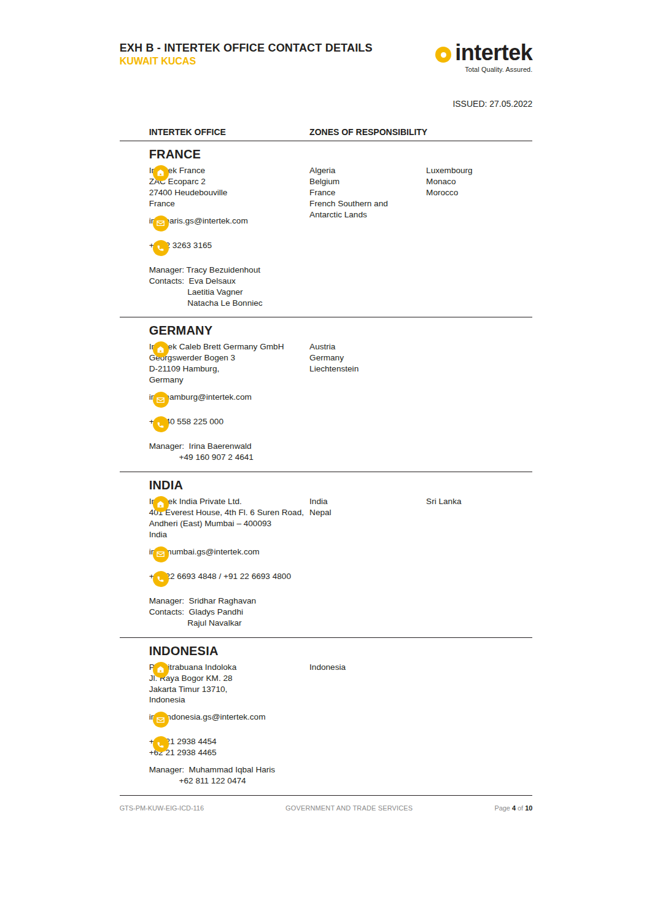EXH B - Intertek Office Contact Details
Kuwait KUCAS
intertek
Total Quality. Assured.
ISSUED: 27.05.2022
INTERTEK OFFICE
ZONES OF RESPONSIBILITY
FRANCE
Intertek France
ZAC Ecoparc 2
27400 Heudebouville
France
info.paris.gs@intertek.com
+33 2 3263 3165
Manager: Tracy Bezuidenhout
Contacts: Eva Delsaux
Laetitia Vagner
Natacha Le Bonniec
Algeria
Belgium
France
French Southern and
Antarctic Lands
Luxembourg
Monaco
Morocco
GERMANY
Intertek Caleb Brett Germany GmbH
Georgswerder Bogen 3
D-21109 Hamburg,
Germany
info.hamburg@intertek.com
+49 40 558 225 000
Manager: Irina Baerenwald
+49 160 907 2 4641
Austria
Germany
Liechtenstein
INDIA
Intertek India Private Ltd.
401 Everest House, 4th Fl. 6 Suren Road,
Andheri (East) Mumbai – 400093
India
info.mumbai.gs@intertek.com
+91 22 6693 4848 / +91 22 6693 4800
Manager: Sridhar Raghavan
Contacts: Gladys Pandhi
Rajul Navalkar
India
Nepal
Sri Lanka
INDONESIA
PT Citrabuana Indoloka
Jl. Raya Bogor KM. 28
Jakarta Timur 13710,
Indonesia
info.indonesia.gs@intertek.com
+62 21 2938 4454
+62 21 2938 4465
Manager: Muhammad Iqbal Haris
+62 811 122 0474
Indonesia
GTS-PM-KUW-EIG-ICD-116
GOVERNMENT AND TRADE SERVICES
Page 4 of 10